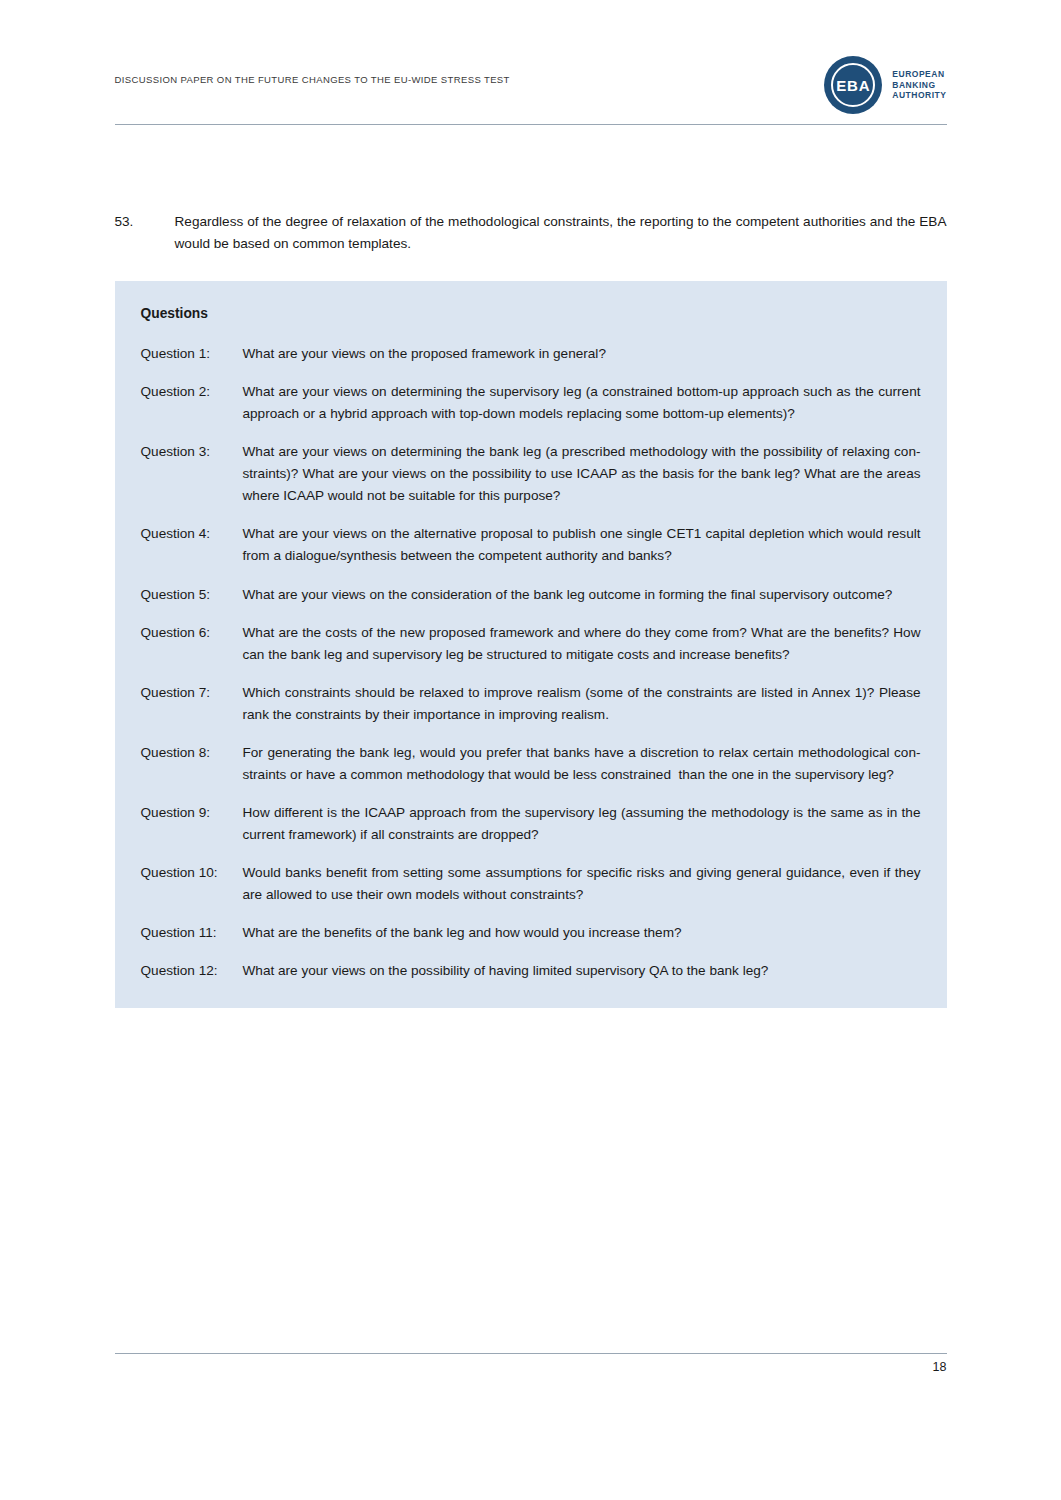Discussion paper on the future changes to the EU-wide stress test
EBA
European
Banking
Authority
53.
Regardless of the degree of relaxation of the methodological constraints, the reporting to the competent authorities and the EBA would be based on common templates.
Questions
Question 1:
What are your views on the proposed framework in general?
Question 2:
What are your views on determining the supervisory leg (a constrained bottom-up approach such as the current approach or a hybrid approach with top-down models replacing some bottom-up elements)?
Question 3:
What are your views on determining the bank leg (a prescribed methodology with the possibility of relaxing constraints)? What are your views on the possibility to use ICAAP as the basis for the bank leg? What are the areas where ICAAP would not be suitable for this purpose?
Question 4:
What are your views on the alternative proposal to publish one single CET1 capital depletion which would result from a dialogue/synthesis between the competent authority and banks?
Question 5:
What are your views on the consideration of the bank leg outcome in forming the final supervisory outcome?
Question 6:
What are the costs of the new proposed framework and where do they come from? What are the benefits? How can the bank leg and supervisory leg be structured to mitigate costs and increase benefits?
Question 7:
Which constraints should be relaxed to improve realism (some of the constraints are listed in Annex 1)? Please rank the constraints by their importance in improving realism.
Question 8:
For generating the bank leg, would you prefer that banks have a discretion to relax certain methodological constraints or have a common methodology that would be less constrained than the one in the supervisory leg?
Question 9:
How different is the ICAAP approach from the supervisory leg (assuming the methodology is the same as in the current framework) if all constraints are dropped?
Question 10:
Would banks benefit from setting some assumptions for specific risks and giving general guidance, even if they are allowed to use their own models without constraints?
Question 11:
What are the benefits of the bank leg and how would you increase them?
Question 12:
What are your views on the possibility of having limited supervisory QA to the bank leg?
18